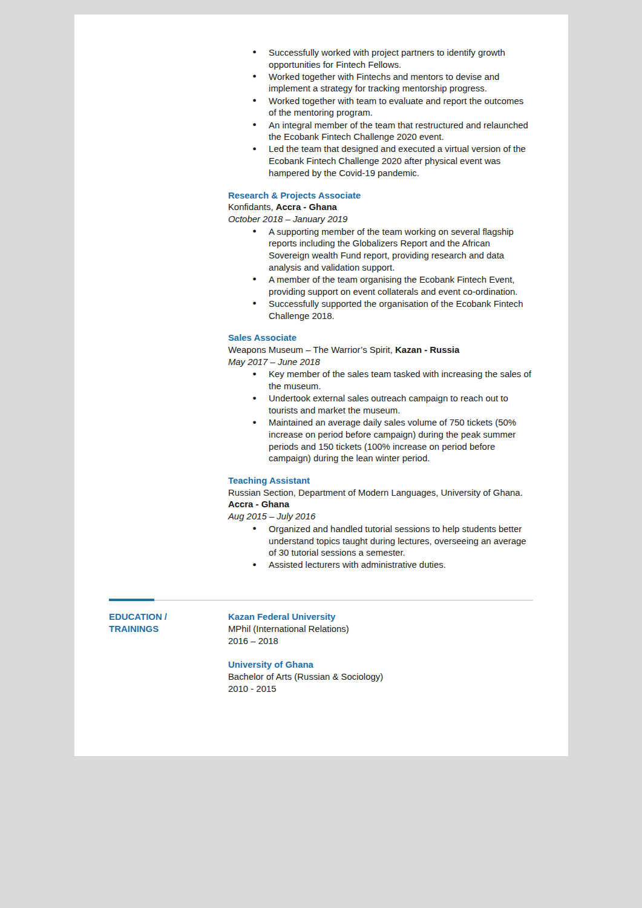Successfully worked with project partners to identify growth opportunities for Fintech Fellows.
Worked together with Fintechs and mentors to devise and implement a strategy for tracking mentorship progress.
Worked together with team to evaluate and report the outcomes of the mentoring program.
An integral member of the team that restructured and relaunched the Ecobank Fintech Challenge 2020 event.
Led the team that designed and executed a virtual version of the Ecobank Fintech Challenge 2020 after physical event was hampered by the Covid-19 pandemic.
Research & Projects Associate
Konfidants, Accra - Ghana
October 2018 – January 2019
A supporting member of the team working on several flagship reports including the Globalizers Report and the African Sovereign wealth Fund report, providing research and data analysis and validation support.
A member of the team organising the Ecobank Fintech Event, providing support on event collaterals and event co-ordination.
Successfully supported the organisation of the Ecobank Fintech Challenge 2018.
Sales Associate
Weapons Museum – The Warrior’s Spirit, Kazan - Russia
May 2017 – June 2018
Key member of the sales team tasked with increasing the sales of the museum.
Undertook external sales outreach campaign to reach out to tourists and market the museum.
Maintained an average daily sales volume of 750 tickets (50% increase on period before campaign) during the peak summer periods and 150 tickets (100% increase on period before campaign) during the lean winter period.
Teaching Assistant
Russian Section, Department of Modern Languages, University of Ghana. Accra - Ghana
Aug 2015 – July 2016
Organized and handled tutorial sessions to help students better understand topics taught during lectures, overseeing an average of 30 tutorial sessions a semester.
Assisted lecturers with administrative duties.
EDUCATION / TRAININGS
Kazan Federal University
MPhil (International Relations)
2016 – 2018
University of Ghana
Bachelor of Arts (Russian & Sociology)
2010 - 2015